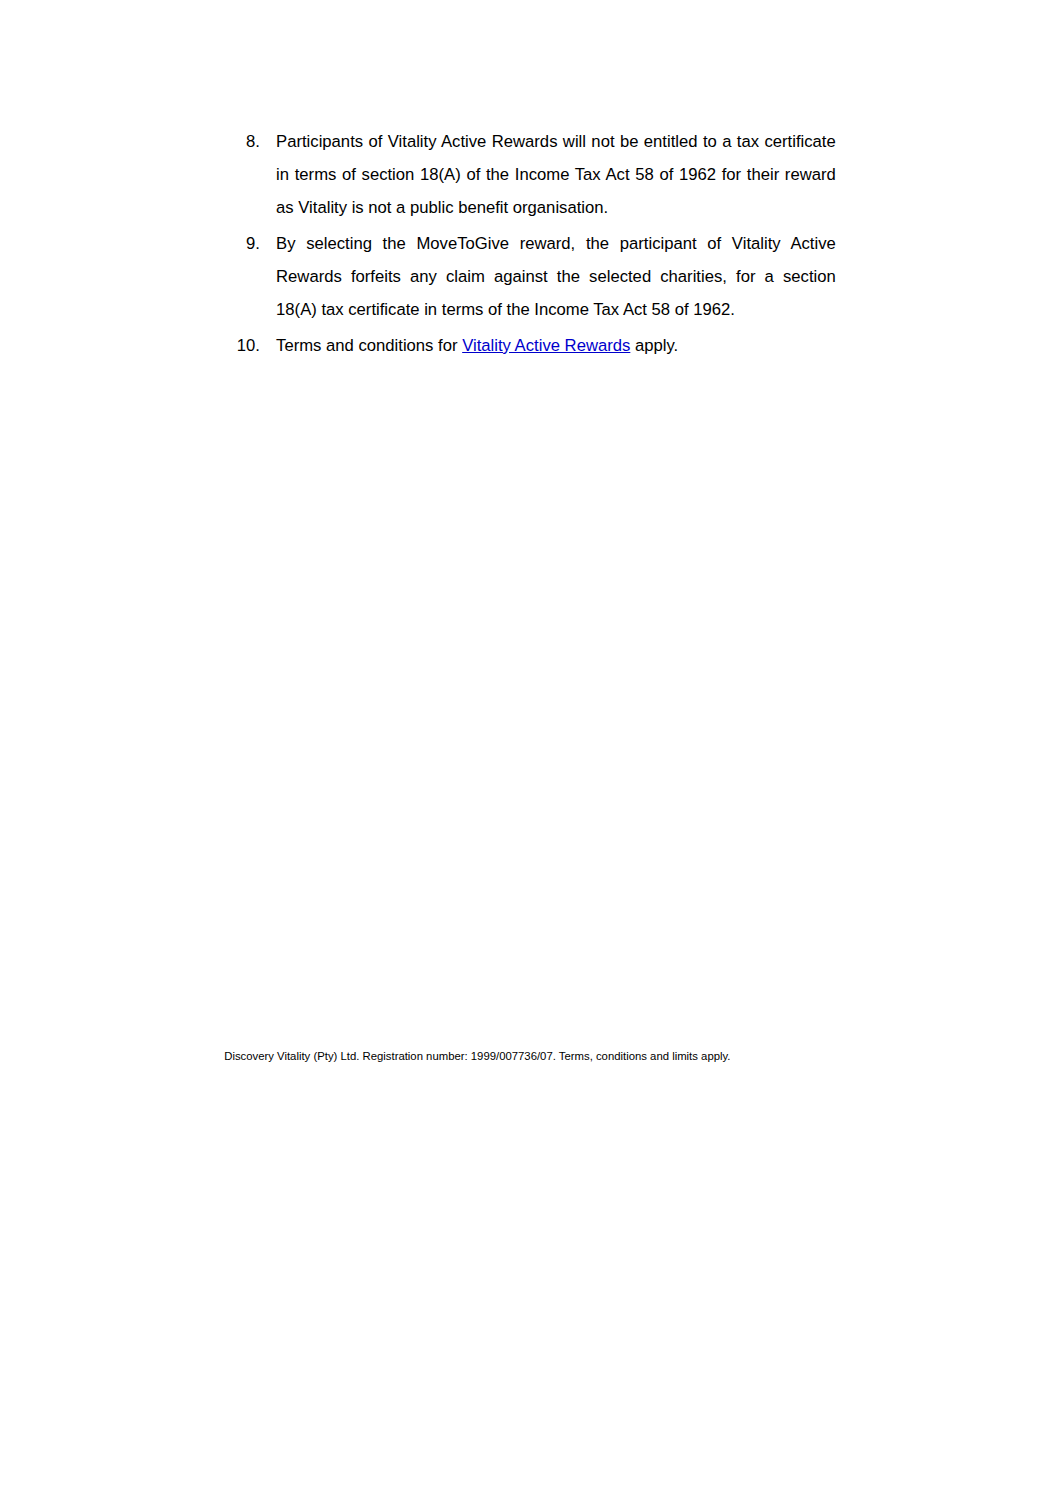Participants of Vitality Active Rewards will not be entitled to a tax certificate in terms of section 18(A) of the Income Tax Act 58 of 1962 for their reward as Vitality is not a public benefit organisation.
By selecting the MoveToGive reward, the participant of Vitality Active Rewards forfeits any claim against the selected charities, for a section 18(A) tax certificate in terms of the Income Tax Act 58 of 1962.
Terms and conditions for Vitality Active Rewards apply.
Discovery Vitality (Pty) Ltd. Registration number: 1999/007736/07. Terms, conditions and limits apply.